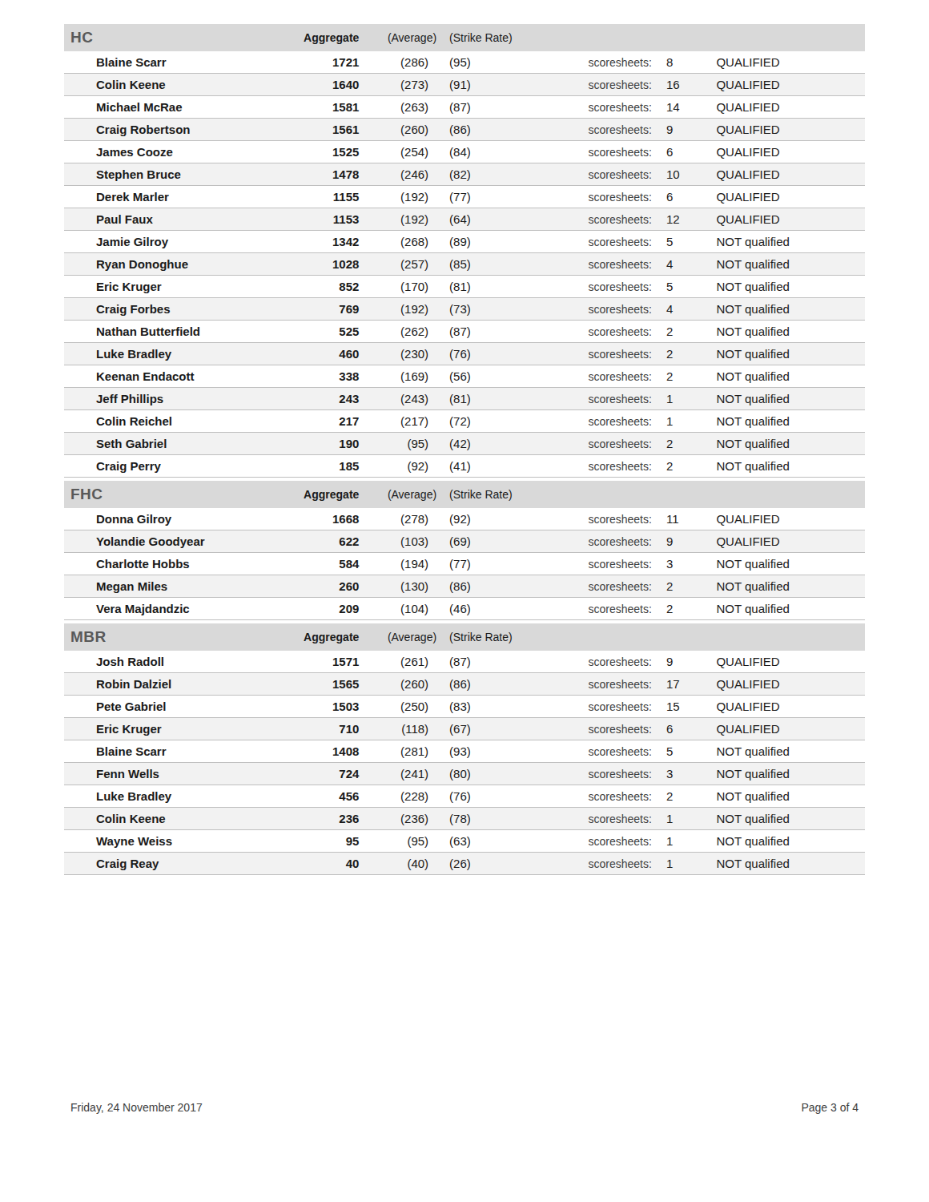| HC | Aggregate | (Average) | (Strike Rate) | | | |
| Blaine Scarr | 1721 | (286) | (95) | scoresheets: | 8 | QUALIFIED |
| Colin Keene | 1640 | (273) | (91) | scoresheets: | 16 | QUALIFIED |
| Michael McRae | 1581 | (263) | (87) | scoresheets: | 14 | QUALIFIED |
| Craig Robertson | 1561 | (260) | (86) | scoresheets: | 9 | QUALIFIED |
| James Cooze | 1525 | (254) | (84) | scoresheets: | 6 | QUALIFIED |
| Stephen Bruce | 1478 | (246) | (82) | scoresheets: | 10 | QUALIFIED |
| Derek Marler | 1155 | (192) | (77) | scoresheets: | 6 | QUALIFIED |
| Paul Faux | 1153 | (192) | (64) | scoresheets: | 12 | QUALIFIED |
| Jamie Gilroy | 1342 | (268) | (89) | scoresheets: | 5 | NOT qualified |
| Ryan Donoghue | 1028 | (257) | (85) | scoresheets: | 4 | NOT qualified |
| Eric Kruger | 852 | (170) | (81) | scoresheets: | 5 | NOT qualified |
| Craig Forbes | 769 | (192) | (73) | scoresheets: | 4 | NOT qualified |
| Nathan Butterfield | 525 | (262) | (87) | scoresheets: | 2 | NOT qualified |
| Luke Bradley | 460 | (230) | (76) | scoresheets: | 2 | NOT qualified |
| Keenan Endacott | 338 | (169) | (56) | scoresheets: | 2 | NOT qualified |
| Jeff Phillips | 243 | (243) | (81) | scoresheets: | 1 | NOT qualified |
| Colin Reichel | 217 | (217) | (72) | scoresheets: | 1 | NOT qualified |
| Seth Gabriel | 190 | (95) | (42) | scoresheets: | 2 | NOT qualified |
| Craig Perry | 185 | (92) | (41) | scoresheets: | 2 | NOT qualified |
| FHC | Aggregate | (Average) | (Strike Rate) | | | |
| Donna Gilroy | 1668 | (278) | (92) | scoresheets: | 11 | QUALIFIED |
| Yolandie Goodyear | 622 | (103) | (69) | scoresheets: | 9 | QUALIFIED |
| Charlotte Hobbs | 584 | (194) | (77) | scoresheets: | 3 | NOT qualified |
| Megan Miles | 260 | (130) | (86) | scoresheets: | 2 | NOT qualified |
| Vera Majdandzic | 209 | (104) | (46) | scoresheets: | 2 | NOT qualified |
| MBR | Aggregate | (Average) | (Strike Rate) | | | |
| Josh Radoll | 1571 | (261) | (87) | scoresheets: | 9 | QUALIFIED |
| Robin Dalziel | 1565 | (260) | (86) | scoresheets: | 17 | QUALIFIED |
| Pete Gabriel | 1503 | (250) | (83) | scoresheets: | 15 | QUALIFIED |
| Eric Kruger | 710 | (118) | (67) | scoresheets: | 6 | QUALIFIED |
| Blaine Scarr | 1408 | (281) | (93) | scoresheets: | 5 | NOT qualified |
| Fenn Wells | 724 | (241) | (80) | scoresheets: | 3 | NOT qualified |
| Luke Bradley | 456 | (228) | (76) | scoresheets: | 2 | NOT qualified |
| Colin Keene | 236 | (236) | (78) | scoresheets: | 1 | NOT qualified |
| Wayne Weiss | 95 | (95) | (63) | scoresheets: | 1 | NOT qualified |
| Craig Reay | 40 | (40) | (26) | scoresheets: | 1 | NOT qualified |
Friday, 24 November 2017 Page 3 of 4